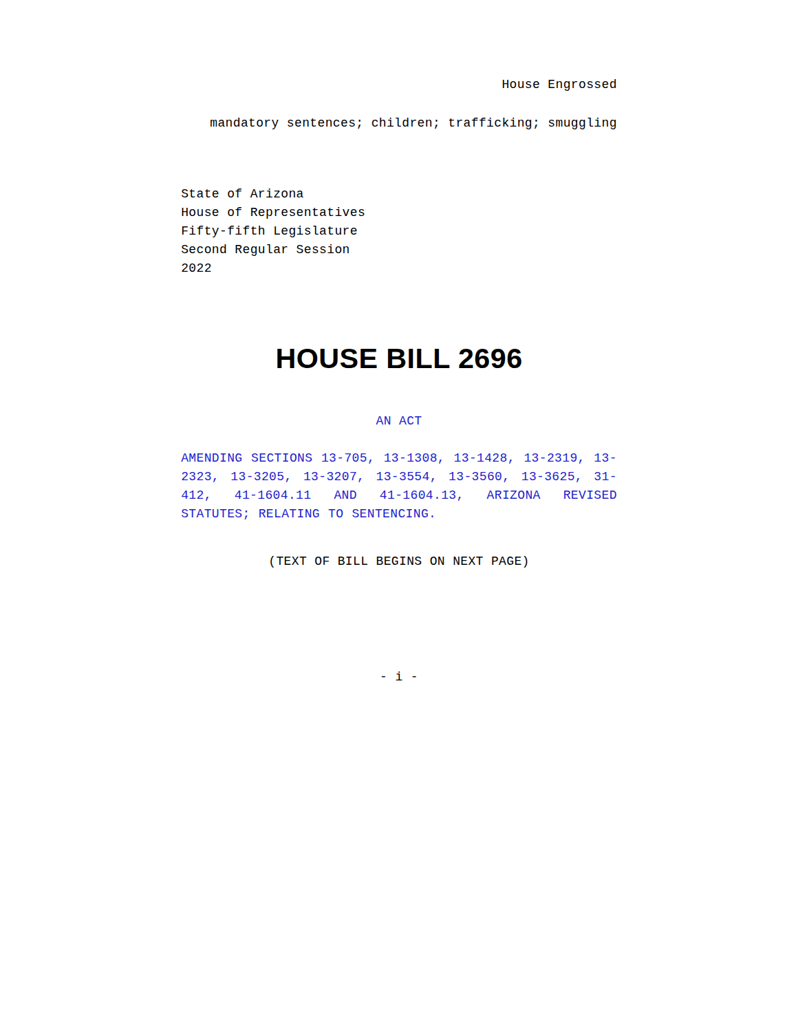House Engrossed
mandatory sentences; children; trafficking; smuggling
State of Arizona
House of Representatives
Fifty-fifth Legislature
Second Regular Session
2022
HOUSE BILL 2696
AN ACT
AMENDING SECTIONS 13-705, 13-1308, 13-1428, 13-2319, 13-2323, 13-3205, 13-3207, 13-3554, 13-3560, 13-3625, 31-412, 41-1604.11 AND 41-1604.13, ARIZONA REVISED STATUTES; RELATING TO SENTENCING.
(TEXT OF BILL BEGINS ON NEXT PAGE)
- i -